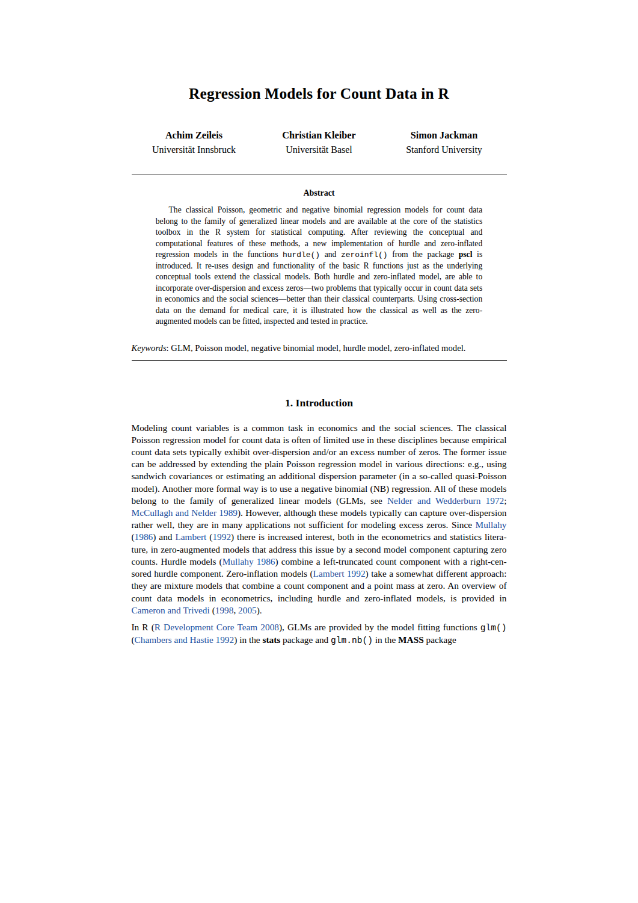Regression Models for Count Data in R
| Achim Zeileis Universität Innsbruck | Christian Kleiber Universität Basel | Simon Jackman Stanford University |
Abstract
The classical Poisson, geometric and negative binomial regression models for count data belong to the family of generalized linear models and are available at the core of the statistics toolbox in the R system for statistical computing. After reviewing the conceptual and computational features of these methods, a new implementation of hurdle and zero-inflated regression models in the functions hurdle() and zeroinfl() from the package pscl is introduced. It re-uses design and functionality of the basic R functions just as the underlying conceptual tools extend the classical models. Both hurdle and zero-inflated model, are able to incorporate over-dispersion and excess zeros—two problems that typically occur in count data sets in economics and the social sciences—better than their classical counterparts. Using cross-section data on the demand for medical care, it is illustrated how the classical as well as the zero-augmented models can be fitted, inspected and tested in practice.
Keywords: GLM, Poisson model, negative binomial model, hurdle model, zero-inflated model.
1. Introduction
Modeling count variables is a common task in economics and the social sciences. The classical Poisson regression model for count data is often of limited use in these disciplines because empirical count data sets typically exhibit over-dispersion and/or an excess number of zeros. The former issue can be addressed by extending the plain Poisson regression model in various directions: e.g., using sandwich covariances or estimating an additional dispersion parameter (in a so-called quasi-Poisson model). Another more formal way is to use a negative binomial (NB) regression. All of these models belong to the family of generalized linear models (GLMs, see Nelder and Wedderburn 1972; McCullagh and Nelder 1989). However, although these models typically can capture over-dispersion rather well, they are in many applications not sufficient for modeling excess zeros. Since Mullahy (1986) and Lambert (1992) there is increased interest, both in the econometrics and statistics literature, in zero-augmented models that address this issue by a second model component capturing zero counts. Hurdle models (Mullahy 1986) combine a left-truncated count component with a right-censored hurdle component. Zero-inflation models (Lambert 1992) take a somewhat different approach: they are mixture models that combine a count component and a point mass at zero. An overview of count data models in econometrics, including hurdle and zero-inflated models, is provided in Cameron and Trivedi (1998, 2005).
In R (R Development Core Team 2008), GLMs are provided by the model fitting functions glm() (Chambers and Hastie 1992) in the stats package and glm.nb() in the MASS package